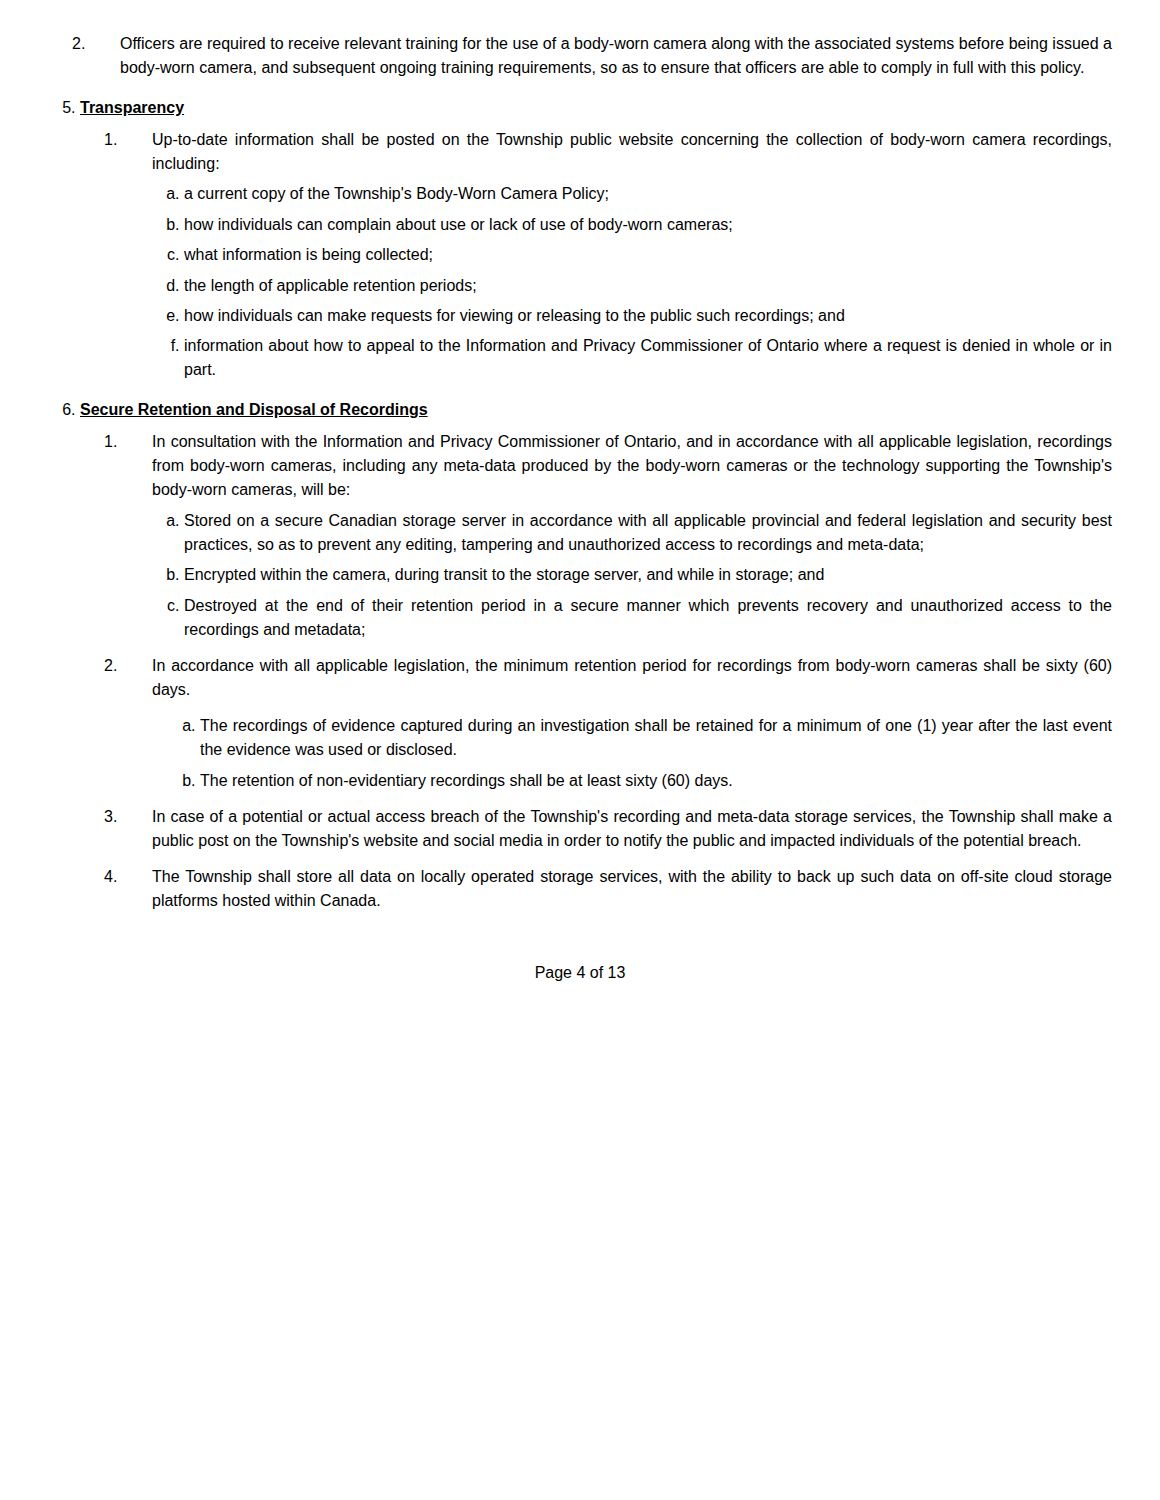Officers are required to receive relevant training for the use of a body-worn camera along with the associated systems before being issued a body-worn camera, and subsequent ongoing training requirements, so as to ensure that officers are able to comply in full with this policy.
Transparency
Up-to-date information shall be posted on the Township public website concerning the collection of body-worn camera recordings, including:
a current copy of the Township's Body-Worn Camera Policy;
how individuals can complain about use or lack of use of body-worn cameras;
what information is being collected;
the length of applicable retention periods;
how individuals can make requests for viewing or releasing to the public such recordings; and
information about how to appeal to the Information and Privacy Commissioner of Ontario where a request is denied in whole or in part.
Secure Retention and Disposal of Recordings
In consultation with the Information and Privacy Commissioner of Ontario, and in accordance with all applicable legislation, recordings from body-worn cameras, including any meta-data produced by the body-worn cameras or the technology supporting the Township's body-worn cameras, will be:
Stored on a secure Canadian storage server in accordance with all applicable provincial and federal legislation and security best practices, so as to prevent any editing, tampering and unauthorized access to recordings and meta-data;
Encrypted within the camera, during transit to the storage server, and while in storage; and
Destroyed at the end of their retention period in a secure manner which prevents recovery and unauthorized access to the recordings and metadata;
In accordance with all applicable legislation, the minimum retention period for recordings from body-worn cameras shall be sixty (60) days.
The recordings of evidence captured during an investigation shall be retained for a minimum of one (1) year after the last event the evidence was used or disclosed.
The retention of non-evidentiary recordings shall be at least sixty (60) days.
In case of a potential or actual access breach of the Township's recording and meta-data storage services, the Township shall make a public post on the Township's website and social media in order to notify the public and impacted individuals of the potential breach.
The Township shall store all data on locally operated storage services, with the ability to back up such data on off-site cloud storage platforms hosted within Canada.
Page 4 of 13